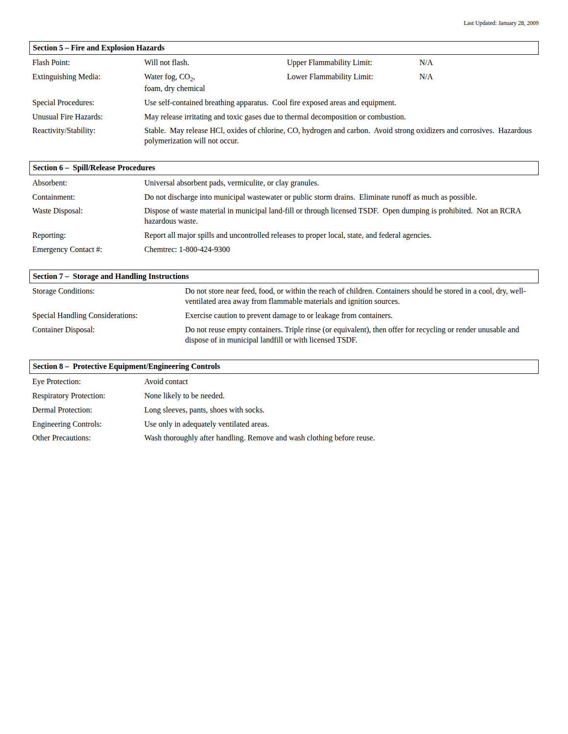Last Updated: January 28, 2009
Section 5 – Fire and Explosion Hazards
| Flash Point: | Will not flash. | Upper Flammability Limit: | N/A |
| Extinguishing Media: | Water fog, CO 2 , foam, dry chemical | Lower Flammability Limit: | N/A |
| Special Procedures: | Use self-contained breathing apparatus. Cool fire exposed areas and equipment. |
| Unusual Fire Hazards: | May release irritating and toxic gases due to thermal decomposition or combustion. |
| Reactivity/Stability: | Stable. May release HCl, oxides of chlorine, CO, hydrogen and carbon. Avoid strong oxidizers and corrosives. Hazardous polymerization will not occur. |
Section 6 – Spill/Release Procedures
| Absorbent: | Universal absorbent pads, vermiculite, or clay granules. |
| Containment: | Do not discharge into municipal wastewater or public storm drains. Eliminate runoff as much as possible. |
| Waste Disposal: | Dispose of waste material in municipal land-fill or through licensed TSDF. Open dumping is prohibited. Not an RCRA hazardous waste. |
| Reporting: | Report all major spills and uncontrolled releases to proper local, state, and federal agencies. |
| Emergency Contact #: | Chemtrec: 1-800-424-9300 |
Section 7 – Storage and Handling Instructions
| Storage Conditions: | Do not store near feed, food, or within the reach of children. Containers should be stored in a cool, dry, well-ventilated area away from flammable materials and ignition sources. |
| Special Handling Considerations: | Exercise caution to prevent damage to or leakage from containers. |
| Container Disposal: | Do not reuse empty containers. Triple rinse (or equivalent), then offer for recycling or render unusable and dispose of in municipal landfill or with licensed TSDF. |
Section 8 – Protective Equipment/Engineering Controls
| Eye Protection: | Avoid contact |
| Respiratory Protection: | None likely to be needed. |
| Dermal Protection: | Long sleeves, pants, shoes with socks. |
| Engineering Controls: | Use only in adequately ventilated areas. |
| Other Precautions: | Wash thoroughly after handling. Remove and wash clothing before reuse. |